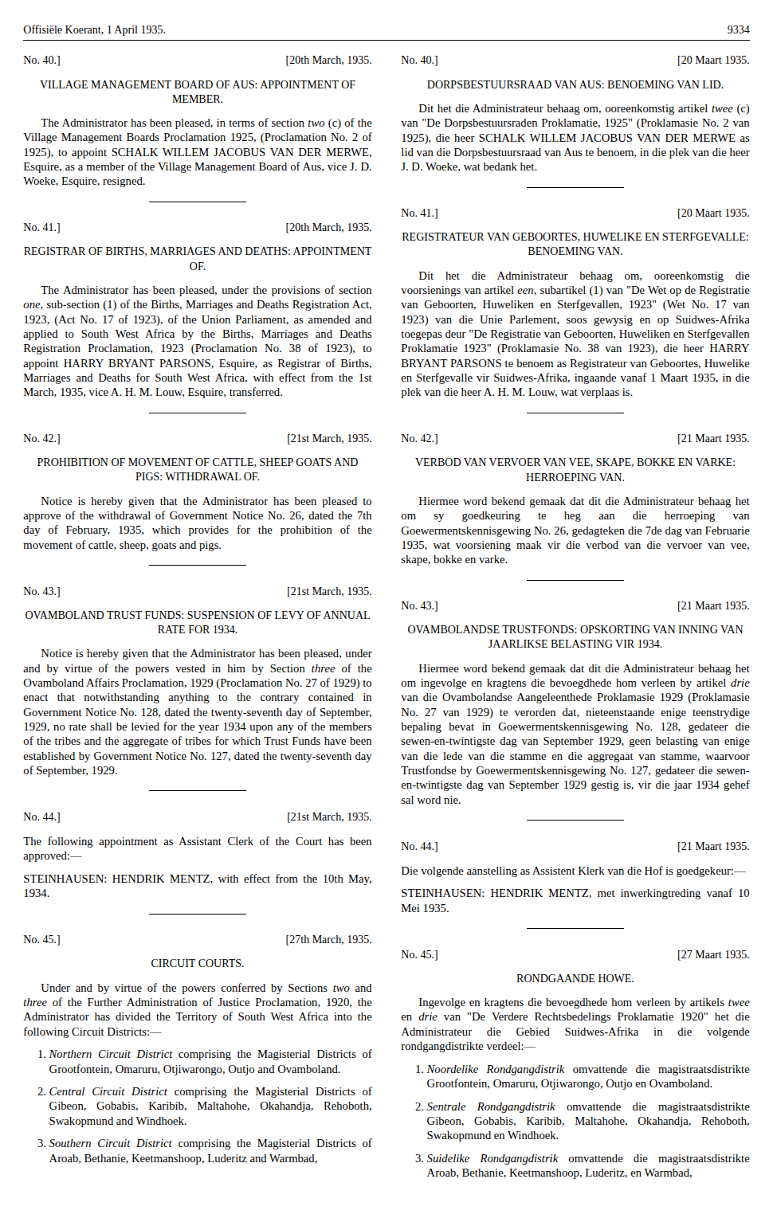Offisiële Koerant, 1 April 1935. 9334
No. 40.] [20th March, 1935.
Village Management Board of Aus: Appointment of Member.
The Administrator has been pleased, in terms of section two (c) of the Village Management Boards Proclamation 1925, (Proclamation No. 2 of 1925), to appoint SCHALK WILLEM JACOBUS VAN DER MERWE, Esquire, as a member of the Village Management Board of Aus, vice J. D. Woeke, Esquire, resigned.
No. 41.] [20th March, 1935.
Registrar of Births, Marriages and Deaths: Appointment of.
The Administrator has been pleased, under the provisions of section one, sub-section (1) of the Births, Marriages and Deaths Registration Act, 1923, (Act No. 17 of 1923), of the Union Parliament, as amended and applied to South West Africa by the Births, Marriages and Deaths Registration Proclamation, 1923 (Proclamation No. 38 of 1923), to appoint HARRY BRYANT PARSONS, Esquire, as Registrar of Births, Marriages and Deaths for South West Africa, with effect from the 1st March, 1935, vice A. H. M. Louw, Esquire, transferred.
No. 42.] [21st March, 1935.
Prohibition of Movement of Cattle, Sheep Goats and Pigs: Withdrawal of.
Notice is hereby given that the Administrator has been pleased to approve of the withdrawal of Government Notice No. 26, dated the 7th day of February, 1935, which provides for the prohibition of the movement of cattle, sheep, goats and pigs.
No. 43.] [21st March, 1935.
Ovamboland Trust Funds: Suspension of Levy of Annual Rate for 1934.
Notice is hereby given that the Administrator has been pleased, under and by virtue of the powers vested in him by Section three of the Ovamboland Affairs Proclamation, 1929 (Proclamation No. 27 of 1929) to enact that notwithstanding anything to the contrary contained in Government Notice No. 128, dated the twenty-seventh day of September, 1929, no rate shall be levied for the year 1934 upon any of the members of the tribes and the aggregate of tribes for which Trust Funds have been established by Government Notice No. 127, dated the twenty-seventh day of September, 1929.
No. 44.] [21st March, 1935.
The following appointment as Assistant Clerk of the Court has been approved:—
STEINHAUSEN: HENDRIK MENTZ, with effect from the 10th May, 1934.
No. 45.] [27th March, 1935.
Circuit Courts.
Under and by virtue of the powers conferred by Sections two and three of the Further Administration of Justice Proclamation, 1920, the Administrator has divided the Territory of South West Africa into the following Circuit Districts:—
Northern Circuit District comprising the Magisterial Districts of Grootfontein, Omaruru, Otjiwarongo, Outjo and Ovamboland.
Central Circuit District comprising the Magisterial Districts of Gibeon, Gobabis, Karibib, Maltahohe, Okahandja, Rehoboth, Swakopmund and Windhoek.
Southern Circuit District comprising the Magisterial Districts of Aroab, Bethanie, Keetmanshoop, Luderitz and Warmbad,
No. 40.] [20 Maart 1935.
Dorpsbestuursraad van Aus: Benoeming van Lid.
Dit het die Administrateur behaag om, ooreenkomstig artikel twee (c) van "De Dorpsbestuursraden Proklamatie, 1925" (Proklamasie No. 2 van 1925), die heer SCHALK WILLEM JACOBUS VAN DER MERWE as lid van die Dorpsbestuursraad van Aus te benoem, in die plek van die heer J. D. Woeke, wat bedank het.
No. 41.] [20 Maart 1935.
Registrateur van Geboortes, Huwelike en Sterfgevalle: Benoeming van.
Dit het die Administrateur behaag om, ooreenkomstig die voorsienings van artikel een, subartikel (1) van "De Wet op de Registratie van Geboorten, Huweliken en Sterfgevallen, 1923" (Wet No. 17 van 1923) van die Unie Parlement, soos gewysig en op Suidwes-Afrika toegepas deur "De Registratie van Geboorten, Huweliken en Sterfgevallen Proklamatie 1923" (Proklamasie No. 38 van 1923), die heer HARRY BRYANT PARSONS te benoem as Registrateur van Geboortes, Huwelike en Sterfgevalle vir Suidwes-Afrika, ingaande vanaf 1 Maart 1935, in die plek van die heer A. H. M. Louw, wat verplaas is.
No. 42.] [21 Maart 1935.
Verbod van Vervoer van Vee, Skape, Bokke en Varke: Herroeping van.
Hiermee word bekend gemaak dat dit die Administrateur behaag het om sy goedkeuring te heg aan die herroeping van Goewermentskennisgewing No. 26, gedagteken die 7de dag van Februarie 1935, wat voorsiening maak vir die verbod van die vervoer van vee, skape, bokke en varke.
No. 43.] [21 Maart 1935.
Ovambolandse Trustfonds: Opskorting van Inning van Jaarlikse Belasting vir 1934.
Hiermee word bekend gemaak dat dit die Administrateur behaag het om ingevolge en kragtens die bevoegdhede hom verleen by artikel drie van die Ovambolandse Aangeleenthede Proklamasie 1929 (Proklamasie No. 27 van 1929) te verorden dat, nieteenstaande enige teenstrydige bepaling bevat in Goewermentskennisgewing No. 128, gedateer die sewen-en-twintigste dag van September 1929, geen belasting van enige van die lede van die stamme en die aggregaat van stamme, waarvoor Trustfondse by Goewermentskennisgewing No. 127, gedateer die sewen-en-twintigste dag van September 1929 gestig is, vir die jaar 1934 gehef sal word nie.
No. 44.] [21 Maart 1935.
Die volgende aanstelling as Assistent Klerk van die Hof is goedgekeur:—
STEINHAUSEN: HENDRIK MENTZ, met inwerkingtreding vanaf 10 Mei 1935.
No. 45.] [27 Maart 1935.
Rondgaande Howe.
Ingevolge en kragtens die bevoegdhede hom verleen by artikels twee en drie van "De Verdere Rechtsbedelings Proklamatie 1920" het die Administrateur die Gebied Suidwes-Afrika in die volgende rondgangdistrikte verdeel:—
Noordelike Rondgangdistrik omvattende die magistraatsdistrikte Grootfontein, Omaruru, Otjiwarongo, Outjo en Ovamboland.
Sentrale Rondgangdistrik omvattende die magistraatsdistrikte Gibeon, Gobabis, Karibib, Maltahohe, Okahandja, Rehoboth, Swakopmund en Windhoek.
Suidelike Rondgangdistrik omvattende die magistraatsdistrikte Aroab, Bethanie, Keetmanshoop, Luderitz, en Warmbad,